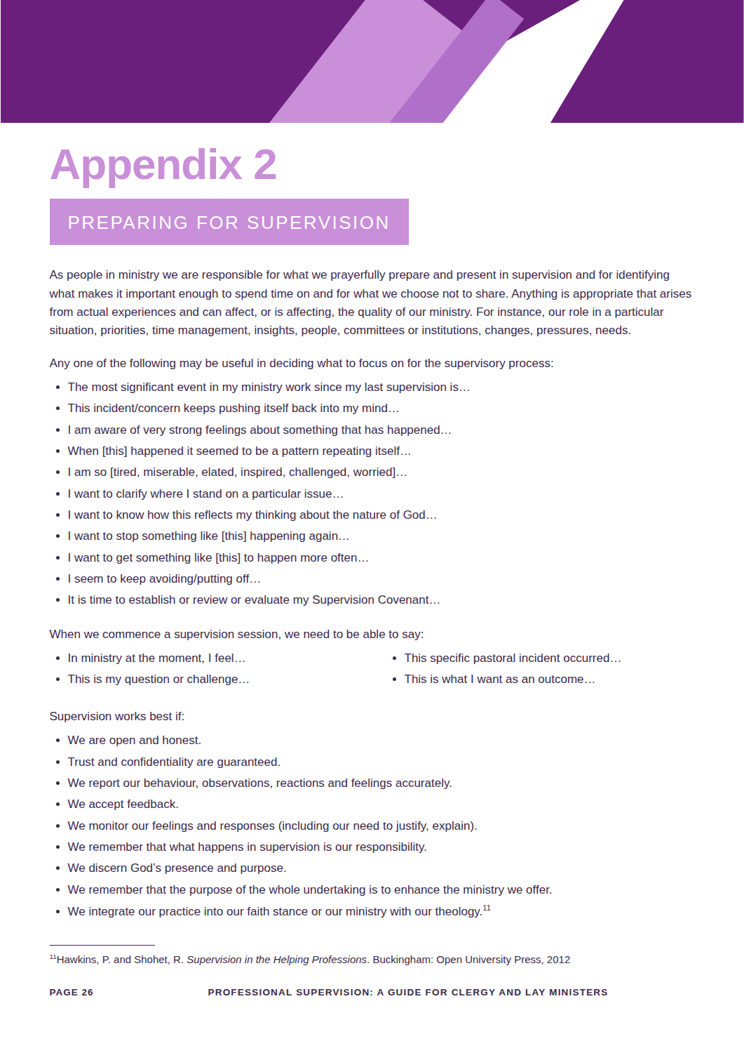Appendix 2
PREPARING FOR SUPERVISION
As people in ministry we are responsible for what we prayerfully prepare and present in supervision and for identifying what makes it important enough to spend time on and for what we choose not to share. Anything is appropriate that arises from actual experiences and can affect, or is affecting, the quality of our ministry. For instance, our role in a particular situation, priorities, time management, insights, people, committees or institutions, changes, pressures, needs.
Any one of the following may be useful in deciding what to focus on for the supervisory process:
The most significant event in my ministry work since my last supervision is…
This incident/concern keeps pushing itself back into my mind…
I am aware of very strong feelings about something that has happened…
When [this] happened it seemed to be a pattern repeating itself…
I am so [tired, miserable, elated, inspired, challenged, worried]…
I want to clarify where I stand on a particular issue…
I want to know how this reflects my thinking about the nature of God…
I want to stop something like [this] happening again…
I want to get something like [this] to happen more often…
I seem to keep avoiding/putting off…
It is time to establish or review or evaluate my Supervision Covenant…
When we commence a supervision session, we need to be able to say:
In ministry at the moment, I feel…
This is my question or challenge…
This specific pastoral incident occurred…
This is what I want as an outcome…
Supervision works best if:
We are open and honest.
Trust and confidentiality are guaranteed.
We report our behaviour, observations, reactions and feelings accurately.
We accept feedback.
We monitor our feelings and responses (including our need to justify, explain).
We remember that what happens in supervision is our responsibility.
We discern God’s presence and purpose.
We remember that the purpose of the whole undertaking is to enhance the ministry we offer.
We integrate our practice into our faith stance or our ministry with our theology.11
11Hawkins, P. and Shohet, R. Supervision in the Helping Professions. Buckingham: Open University Press, 2012
PAGE 26 PROFESSIONAL SUPERVISION: A GUIDE FOR CLERGY AND LAY MINISTERS